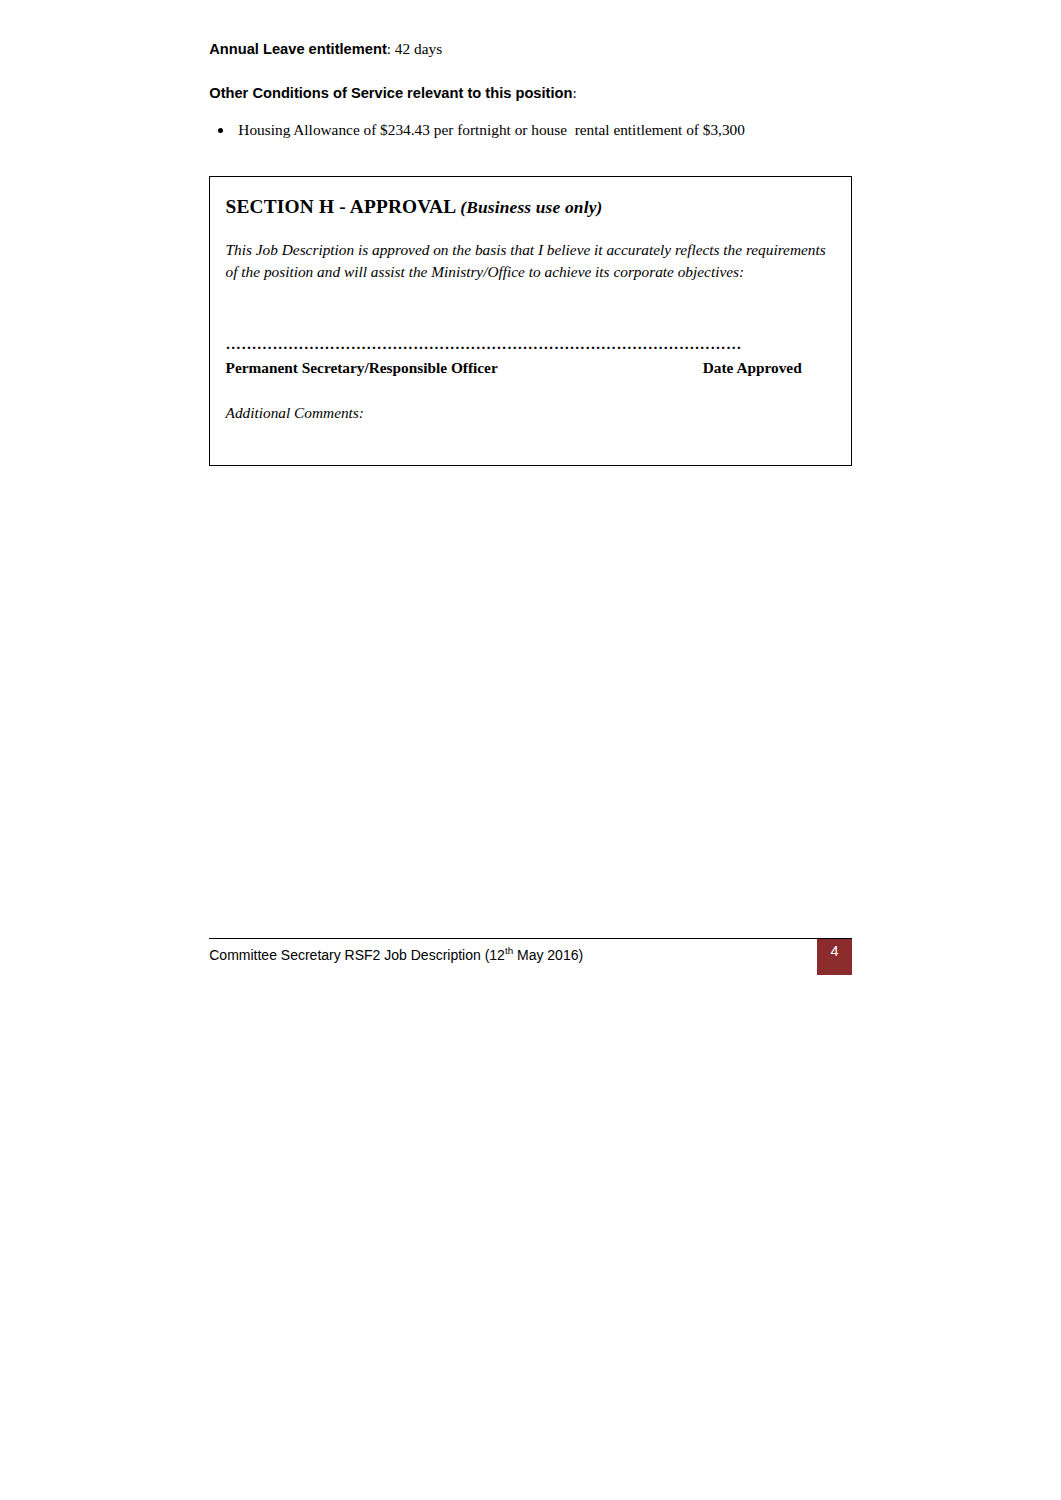Annual Leave entitlement: 42 days
Other Conditions of Service relevant to this position:
Housing Allowance of $234.43 per fortnight or house rental entitlement of $3,300
SECTION H - APPROVAL (Business use only)
This Job Description is approved on the basis that I believe it accurately reflects the requirements of the position and will assist the Ministry/Office to achieve its corporate objectives:
………………………………………………………………………………………
Permanent Secretary/Responsible Officer Date Approved
Additional Comments:
Committee Secretary RSF2 Job Description (12th May 2016) 4